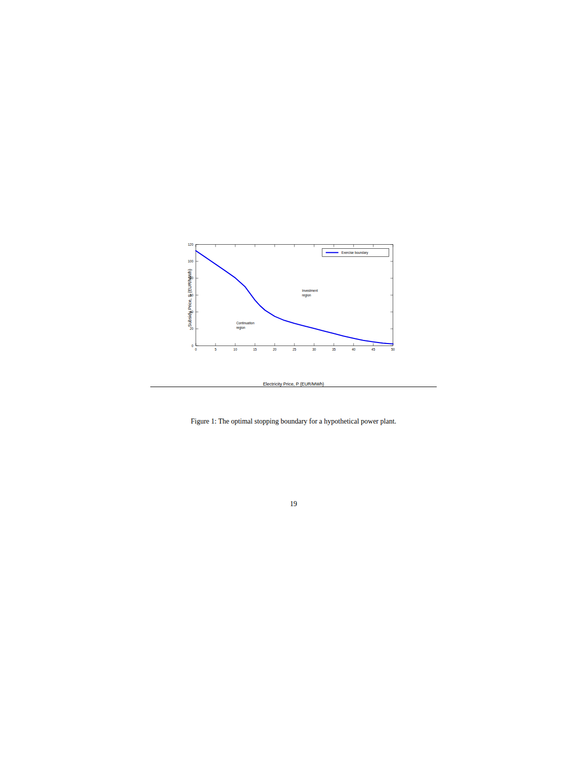Subsidy Price, S (EUR/MWh) 0 20 40 60 80 100 120 0 5 10 15 20 25 30 35 40 45 50 Exercise boundary Investment region Continuation region Electricity Price, P (EUR/MWh)
Figure 1: The optimal stopping boundary for a hypothetical power plant.
19